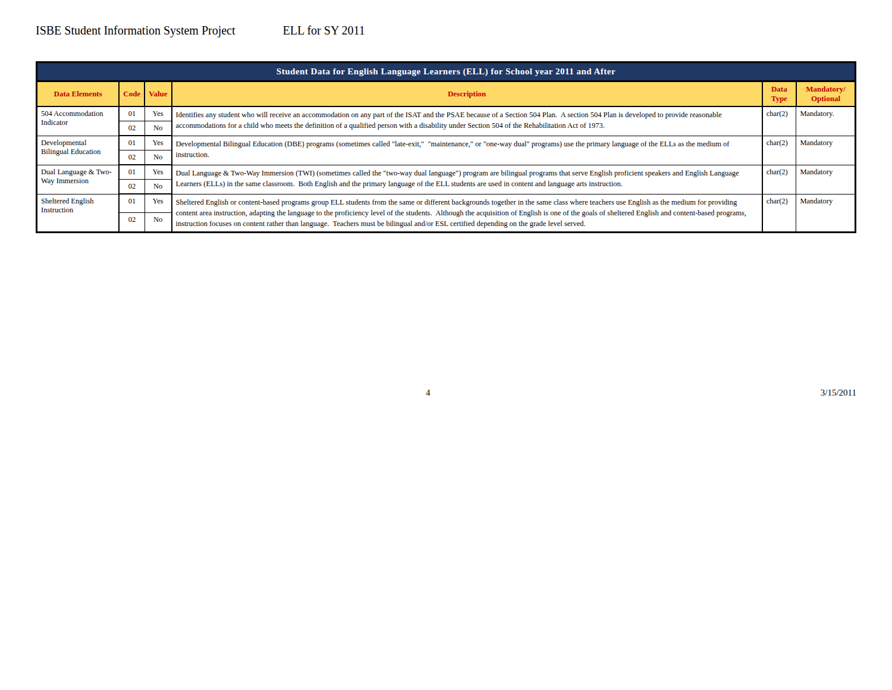ISBE Student Information System Project ELL for SY 2011
Student Data for English Language Learners (ELL) for School year 2011 and After
| Data Elements | Code | Value | Description | Data Type | Mandatory/ Optional |
| --- | --- | --- | --- | --- | --- |
| 504 Accommodation Indicator | 01 | Yes | Identifies any student who will receive an accommodation on any part of the ISAT and the PSAE because of a Section 504 Plan. A section 504 Plan is developed to provide reasonable accommodations for a child who meets the definition of a qualified person with a disability under Section 504 of the Rehabilitation Act of 1973. | char(2) | Mandatory. |
| 02 | No |
| Developmental Bilingual Education | 01 | Yes | Developmental Bilingual Education (DBE) programs (sometimes called "late-exit," "maintenance," or "one-way dual" programs) use the primary language of the ELLs as the medium of instruction. | char(2) | Mandatory |
| 02 | No |
| Dual Language & Two-Way Immersion | 01 | Yes | Dual Language & Two-Way Immersion (TWI) (sometimes called the "two-way dual language") program are bilingual programs that serve English proficient speakers and English Language Learners (ELLs) in the same classroom. Both English and the primary language of the ELL students are used in content and language arts instruction. | char(2) | Mandatory |
| 02 | No |
| Sheltered English Instruction | 01 | Yes | Sheltered English or content-based programs group ELL students from the same or different backgrounds together in the same class where teachers use English as the medium for providing content area instruction, adapting the language to the proficiency level of the students. Although the acquisition of English is one of the goals of sheltered English and content-based programs, instruction focuses on content rather than language. Teachers must be bilingual and/or ESL certified depending on the grade level served. | char(2) | Mandatory |
| 02 | No |
4 3/15/2011